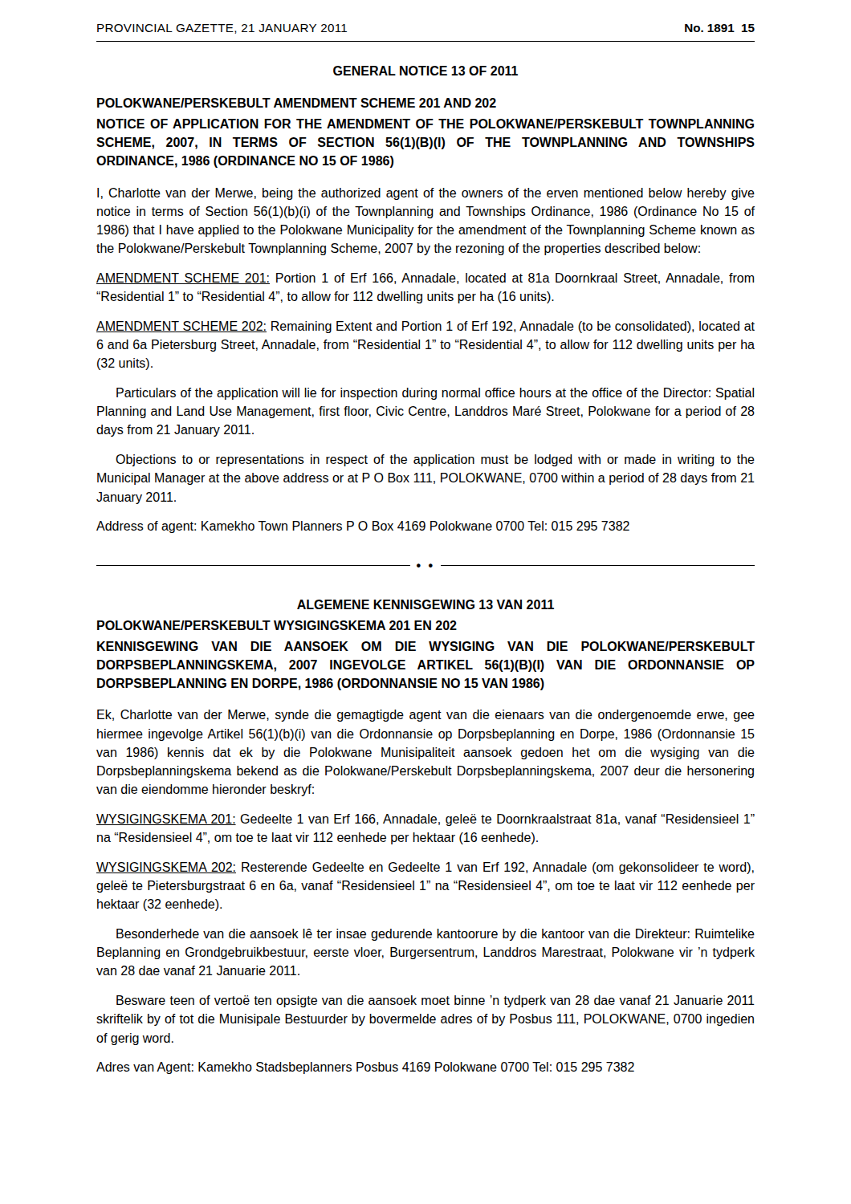PROVINCIAL GAZETTE, 21 JANUARY 2011 No. 1891 15
GENERAL NOTICE 13 OF 2011
POLOKWANE/PERSKEBULT AMENDMENT SCHEME 201 AND 202
NOTICE OF APPLICATION FOR THE AMENDMENT OF THE POLOKWANE/PERSKEBULT TOWNPLANNING SCHEME, 2007, IN TERMS OF SECTION 56(1)(B)(I) OF THE TOWNPLANNING AND TOWNSHIPS ORDINANCE, 1986 (ORDINANCE NO 15 OF 1986)
I, Charlotte van der Merwe, being the authorized agent of the owners of the erven mentioned below hereby give notice in terms of Section 56(1)(b)(i) of the Townplanning and Townships Ordinance, 1986 (Ordinance No 15 of 1986) that I have applied to the Polokwane Municipality for the amendment of the Townplanning Scheme known as the Polokwane/Perskebult Townplanning Scheme, 2007 by the rezoning of the properties described below:
AMENDMENT SCHEME 201: Portion 1 of Erf 166, Annadale, located at 81a Doornkraal Street, Annadale, from “Residential 1” to “Residential 4”, to allow for 112 dwelling units per ha (16 units).
AMENDMENT SCHEME 202: Remaining Extent and Portion 1 of Erf 192, Annadale (to be consolidated), located at 6 and 6a Pietersburg Street, Annadale, from “Residential 1” to “Residential 4”, to allow for 112 dwelling units per ha (32 units).
Particulars of the application will lie for inspection during normal office hours at the office of the Director: Spatial Planning and Land Use Management, first floor, Civic Centre, Landdros Maré Street, Polokwane for a period of 28 days from 21 January 2011.
Objections to or representations in respect of the application must be lodged with or made in writing to the Municipal Manager at the above address or at P O Box 111, POLOKWANE, 0700 within a period of 28 days from 21 January 2011.
Address of agent: Kamekho Town Planners P O Box 4169 Polokwane 0700 Tel: 015 295 7382
• •
ALGEMENE KENNISGEWING 13 VAN 2011
POLOKWANE/PERSKEBULT WYSIGINGSKEMA 201 EN 202
KENNISGEWING VAN DIE AANSOEK OM DIE WYSIGING VAN DIE POLOKWANE/PERSKEBULT DORPSBEPLANNINGSKEMA, 2007 INGEVOLGE ARTIKEL 56(1)(B)(I) VAN DIE ORDONNANSIE OP DORPSBEPLANNING EN DORPE, 1986 (ORDONNANSIE NO 15 VAN 1986)
Ek, Charlotte van der Merwe, synde die gemagtigde agent van die eienaars van die ondergenoemde erwe, gee hiermee ingevolge Artikel 56(1)(b)(i) van die Ordonnansie op Dorpsbeplanning en Dorpe, 1986 (Ordonnansie 15 van 1986) kennis dat ek by die Polokwane Munisipaliteit aansoek gedoen het om die wysiging van die Dorpsbeplanningskema bekend as die Polokwane/Perskebult Dorpsbeplanningskema, 2007 deur die hersonering van die eiendomme hieronder beskryf:
WYSIGINGSKEMA 201: Gedeelte 1 van Erf 166, Annadale, geleë te Doornkraalstraat 81a, vanaf “Residensieel 1” na “Residensieel 4”, om toe te laat vir 112 eenhede per hektaar (16 eenhede).
WYSIGINGSKEMA 202: Resterende Gedeelte en Gedeelte 1 van Erf 192, Annadale (om gekonsolideer te word), geleë te Pietersburgstraat 6 en 6a, vanaf “Residensieel 1” na “Residensieel 4”, om toe te laat vir 112 eenhede per hektaar (32 eenhede).
Besonderhede van die aansoek lê ter insae gedurende kantoorure by die kantoor van die Direkteur: Ruimtelike Beplanning en Grondgebruikbestuur, eerste vloer, Burgersentrum, Landdros Marestraat, Polokwane vir ’n tydperk van 28 dae vanaf 21 Januarie 2011.
Besware teen of vertoë ten opsigte van die aansoek moet binne ’n tydperk van 28 dae vanaf 21 Januarie 2011 skriftelik by of tot die Munisipale Bestuurder by bovermelde adres of by Posbus 111, POLOKWANE, 0700 ingedien of gerig word.
Adres van Agent: Kamekho Stadsbeplanners Posbus 4169 Polokwane 0700 Tel: 015 295 7382